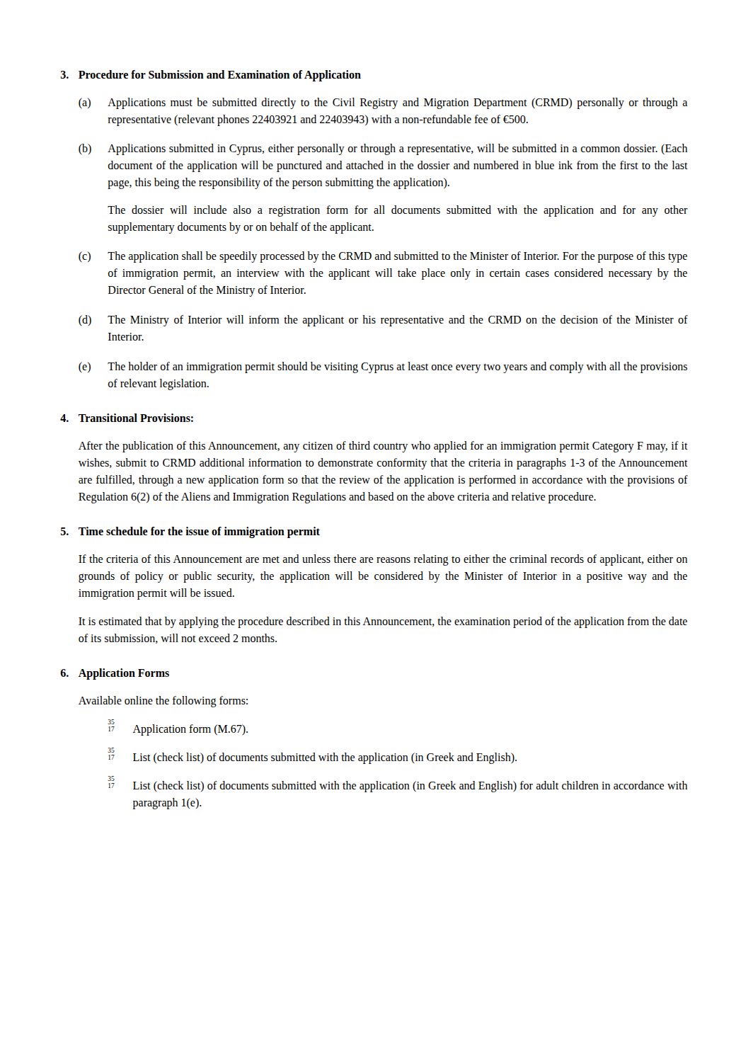Procedure for Submission and Examination of Application
Applications must be submitted directly to the Civil Registry and Migration Department (CRMD) personally or through a representative (relevant phones 22403921 and 22403943) with a non-refundable fee of €500.
Applications submitted in Cyprus, either personally or through a representative, will be submitted in a common dossier. (Each document of the application will be punctured and attached in the dossier and numbered in blue ink from the first to the last page, this being the responsibility of the person submitting the application).
The dossier will include also a registration form for all documents submitted with the application and for any other supplementary documents by or on behalf of the applicant.
The application shall be speedily processed by the CRMD and submitted to the Minister of Interior. For the purpose of this type of immigration permit, an interview with the applicant will take place only in certain cases considered necessary by the Director General of the Ministry of Interior.
The Ministry of Interior will inform the applicant or his representative and the CRMD on the decision of the Minister of Interior.
The holder of an immigration permit should be visiting Cyprus at least once every two years and comply with all the provisions of relevant legislation.
Transitional Provisions:
After the publication of this Announcement, any citizen of third country who applied for an immigration permit Category F may, if it wishes, submit to CRMD additional information to demonstrate conformity that the criteria in paragraphs 1-3 of the Announcement are fulfilled, through a new application form so that the review of the application is performed in accordance with the provisions of Regulation 6(2) of the Aliens and Immigration Regulations and based on the above criteria and relative procedure.
Time schedule for the issue of immigration permit
If the criteria of this Announcement are met and unless there are reasons relating to either the criminal records of applicant, either on grounds of policy or public security, the application will be considered by the Minister of Interior in a positive way and the immigration permit will be issued.
It is estimated that by applying the procedure described in this Announcement, the examination period of the application from the date of its submission, will not exceed 2 months.
Application Forms
Available online the following forms:
Application form (M.67).
List (check list) of documents submitted with the application (in Greek and English).
List (check list) of documents submitted with the application (in Greek and English) for adult children in accordance with paragraph 1(e).